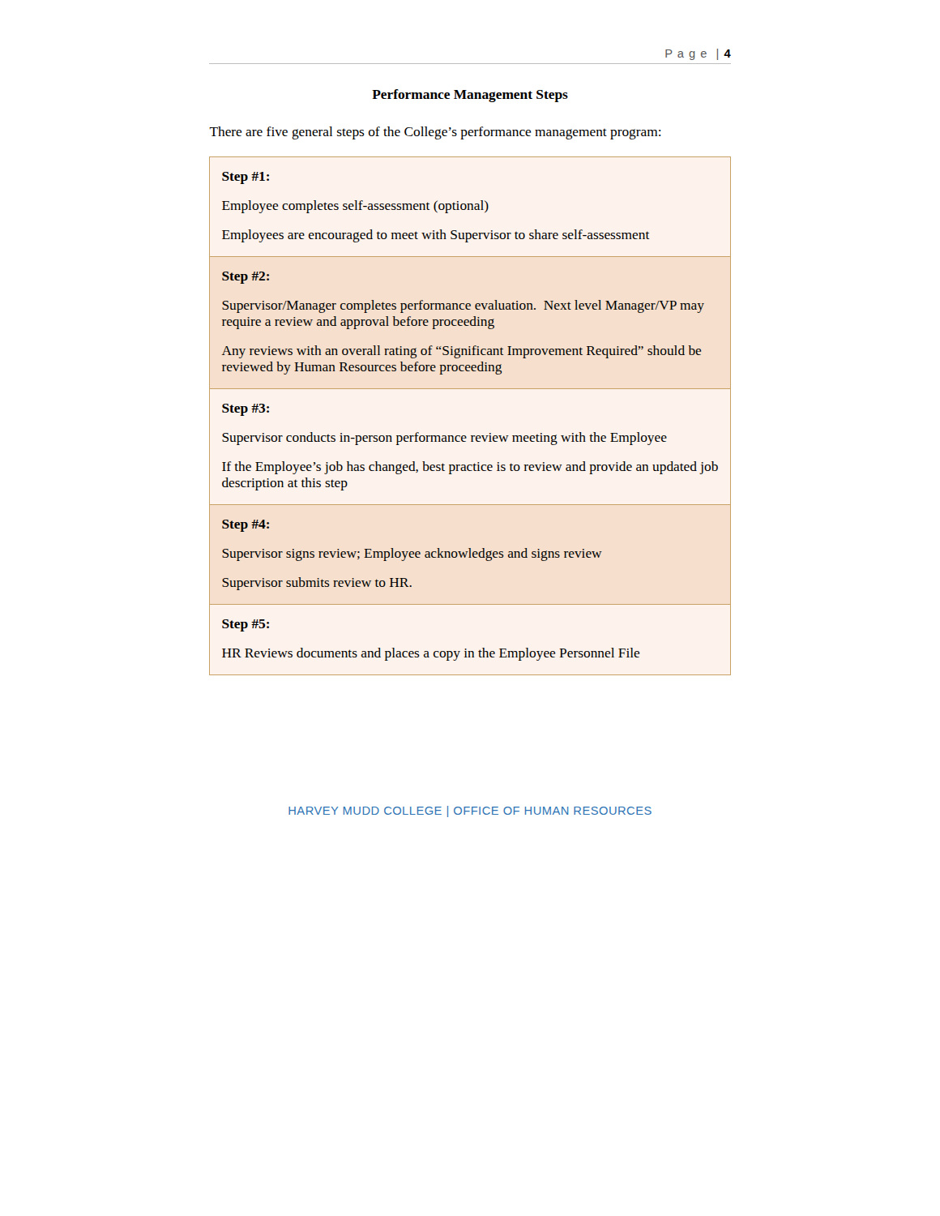P a g e | 4
Performance Management Steps
There are five general steps of the College’s performance management program:
| Step #1: Employee completes self-assessment (optional) Employees are encouraged to meet with Supervisor to share self-assessment |
| Step #2: Supervisor/Manager completes performance evaluation. Next level Manager/VP may require a review and approval before proceeding Any reviews with an overall rating of “Significant Improvement Required” should be reviewed by Human Resources before proceeding |
| Step #3: Supervisor conducts in-person performance review meeting with the Employee If the Employee’s job has changed, best practice is to review and provide an updated job description at this step |
| Step #4: Supervisor signs review; Employee acknowledges and signs review Supervisor submits review to HR. |
| Step #5: HR Reviews documents and places a copy in the Employee Personnel File |
HARVEY MUDD COLLEGE | OFFICE OF HUMAN RESOURCES